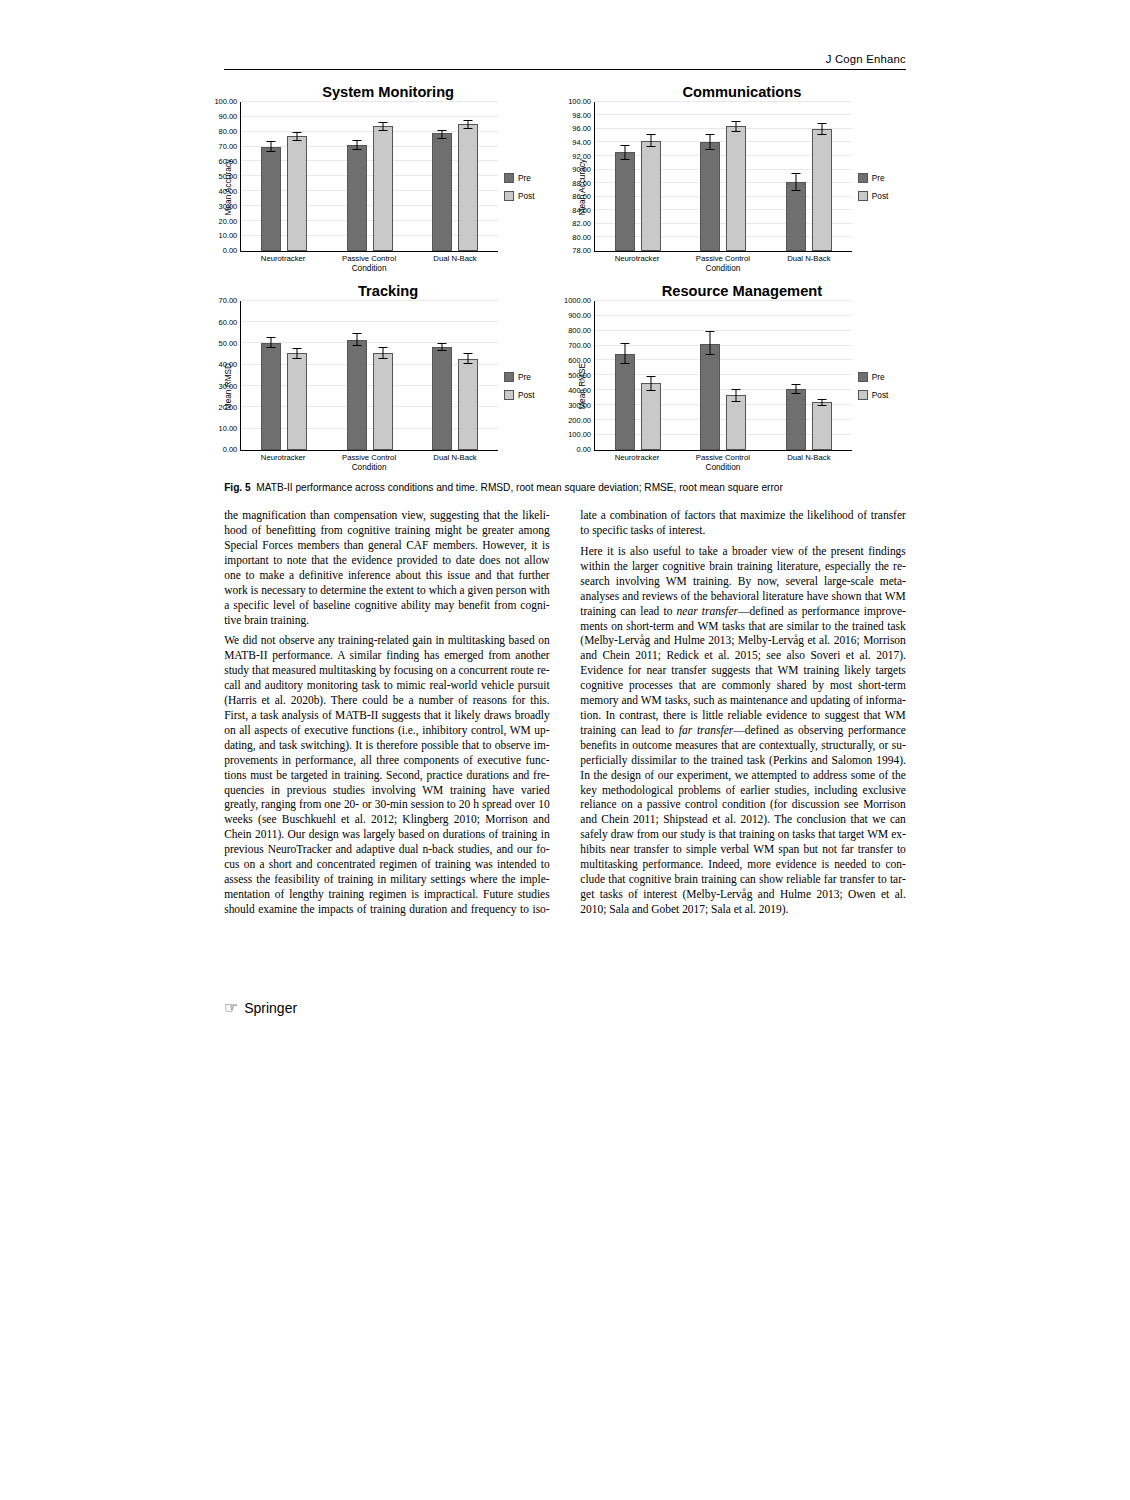J Cogn Enhanc
System Monitoring
Mean Accuracy
100.00 90.00 80.00 70.00 60.00 50.00 40.00 30.00 20.00 10.00 0.00
Neurotracker Passive Control Dual N-Back
Condition
Pre
Post
Communications
Mean Accuracy
100.00 98.00 96.00 94.00 92.00 90.00 88.00 86.00 84.00 82.00 80.00 78.00
Neurotracker Passive Control Dual N-Back
Condition
Pre
Post
Tracking
Mean RMSD
70.00 60.00 50.00 40.00 30.00 20.00 10.00 0.00
Neurotracker Passive Control Dual N-Back
Condition
Pre
Post
Resource Management
Mean RMSE
1000.00 900.00 800.00 700.00 600.00 500.00 400.00 300.00 200.00 100.00 0.00
Neurotracker Passive Control Dual N-Back
Condition
Pre
Post
Fig. 5 MATB-II performance across conditions and time. RMSD, root mean square deviation; RMSE, root mean square error
the magnification than compensation view, suggesting that the likelihood of benefitting from cognitive training might be greater among Special Forces members than general CAF members. However, it is important to note that the evidence provided to date does not allow one to make a definitive inference about this issue and that further work is necessary to determine the extent to which a given person with a specific level of baseline cognitive ability may benefit from cognitive brain training.
We did not observe any training-related gain in multitasking based on MATB-II performance. A similar finding has emerged from another study that measured multitasking by focusing on a concurrent route recall and auditory monitoring task to mimic real-world vehicle pursuit (Harris et al. 2020b). There could be a number of reasons for this. First, a task analysis of MATB-II suggests that it likely draws broadly on all aspects of executive functions (i.e., inhibitory control, WM updating, and task switching). It is therefore possible that to observe improvements in performance, all three components of executive functions must be targeted in training. Second, practice durations and frequencies in previous studies involving WM training have varied greatly, ranging from one 20- or 30-min session to 20 h spread over 10 weeks (see Buschkuehl et al. 2012; Klingberg 2010; Morrison and Chein 2011). Our design was largely based on durations of training in previous NeuroTracker and adaptive dual n-back studies, and our focus on a short and concentrated regimen of training was intended to assess the feasibility of training in military settings where the implementation of lengthy training regimen is impractical. Future studies should examine the impacts of training duration and frequency to isolate a combination of factors that maximize the likelihood of transfer to specific tasks of interest.
Here it is also useful to take a broader view of the present findings within the larger cognitive brain training literature, especially the research involving WM training. By now, several large-scale meta-analyses and reviews of the behavioral literature have shown that WM training can lead to near transfer—defined as performance improvements on short-term and WM tasks that are similar to the trained task (Melby-Lervåg and Hulme 2013; Melby-Lervåg et al. 2016; Morrison and Chein 2011; Redick et al. 2015; see also Soveri et al. 2017). Evidence for near transfer suggests that WM training likely targets cognitive processes that are commonly shared by most short-term memory and WM tasks, such as maintenance and updating of information. In contrast, there is little reliable evidence to suggest that WM training can lead to far transfer—defined as observing performance benefits in outcome measures that are contextually, structurally, or superficially dissimilar to the trained task (Perkins and Salomon 1994). In the design of our experiment, we attempted to address some of the key methodological problems of earlier studies, including exclusive reliance on a passive control condition (for discussion see Morrison and Chein 2011; Shipstead et al. 2012). The conclusion that we can safely draw from our study is that training on tasks that target WM exhibits near transfer to simple verbal WM span but not far transfer to multitasking performance. Indeed, more evidence is needed to conclude that cognitive brain training can show reliable far transfer to target tasks of interest (Melby-Lervåg and Hulme 2013; Owen et al. 2010; Sala and Gobet 2017; Sala et al. 2019).
☞ Springer